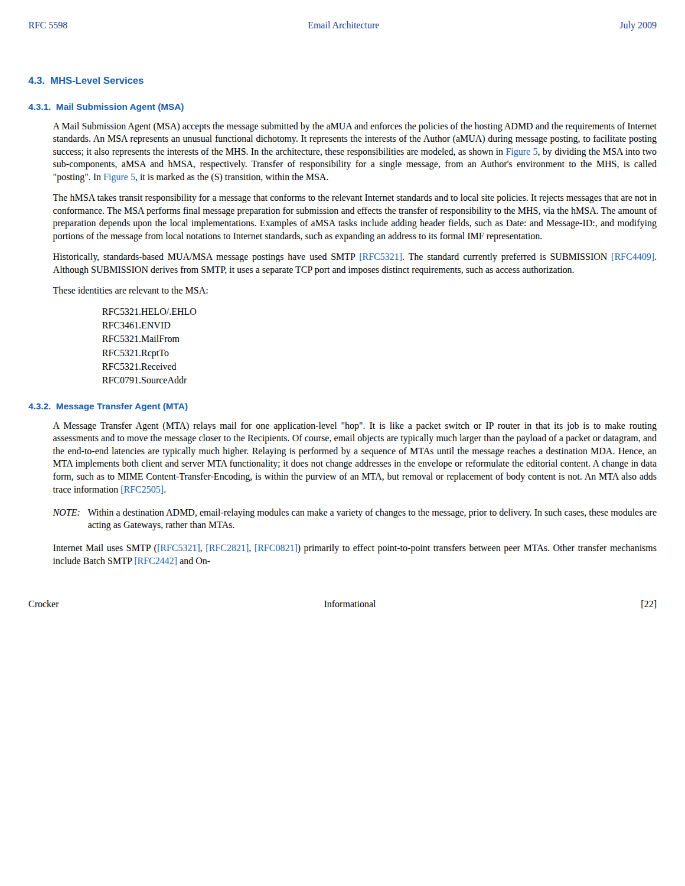RFC 5598
Email Architecture
July 2009
4.3. MHS-Level Services
4.3.1. Mail Submission Agent (MSA)
A Mail Submission Agent (MSA) accepts the message submitted by the aMUA and enforces the policies of the hosting ADMD and the requirements of Internet standards. An MSA represents an unusual functional dichotomy. It represents the interests of the Author (aMUA) during message posting, to facilitate posting success; it also represents the interests of the MHS. In the architecture, these responsibilities are modeled, as shown in Figure 5, by dividing the MSA into two sub-components, aMSA and hMSA, respectively. Transfer of responsibility for a single message, from an Author's environment to the MHS, is called "posting". In Figure 5, it is marked as the (S) transition, within the MSA.
The hMSA takes transit responsibility for a message that conforms to the relevant Internet standards and to local site policies. It rejects messages that are not in conformance. The MSA performs final message preparation for submission and effects the transfer of responsibility to the MHS, via the hMSA. The amount of preparation depends upon the local implementations. Examples of aMSA tasks include adding header fields, such as Date: and Message-ID:, and modifying portions of the message from local notations to Internet standards, such as expanding an address to its formal IMF representation.
Historically, standards-based MUA/MSA message postings have used SMTP [RFC5321]. The standard currently preferred is SUBMISSION [RFC4409]. Although SUBMISSION derives from SMTP, it uses a separate TCP port and imposes distinct requirements, such as access authorization.
These identities are relevant to the MSA:
RFC5321.HELO/.EHLO
RFC3461.ENVID
RFC5321.MailFrom
RFC5321.RcptTo
RFC5321.Received
RFC0791.SourceAddr
4.3.2. Message Transfer Agent (MTA)
A Message Transfer Agent (MTA) relays mail for one application-level "hop". It is like a packet switch or IP router in that its job is to make routing assessments and to move the message closer to the Recipients. Of course, email objects are typically much larger than the payload of a packet or datagram, and the end-to-end latencies are typically much higher. Relaying is performed by a sequence of MTAs until the message reaches a destination MDA. Hence, an MTA implements both client and server MTA functionality; it does not change addresses in the envelope or reformulate the editorial content. A change in data form, such as to MIME Content-Transfer-Encoding, is within the purview of an MTA, but removal or replacement of body content is not. An MTA also adds trace information [RFC2505].
NOTE:
Within a destination ADMD, email-relaying modules can make a variety of changes to the message, prior to delivery. In such cases, these modules are acting as Gateways, rather than MTAs.
Internet Mail uses SMTP ([RFC5321], [RFC2821], [RFC0821]) primarily to effect point-to-point transfers between peer MTAs. Other transfer mechanisms include Batch SMTP [RFC2442] and On-
Crocker
Informational
[22]